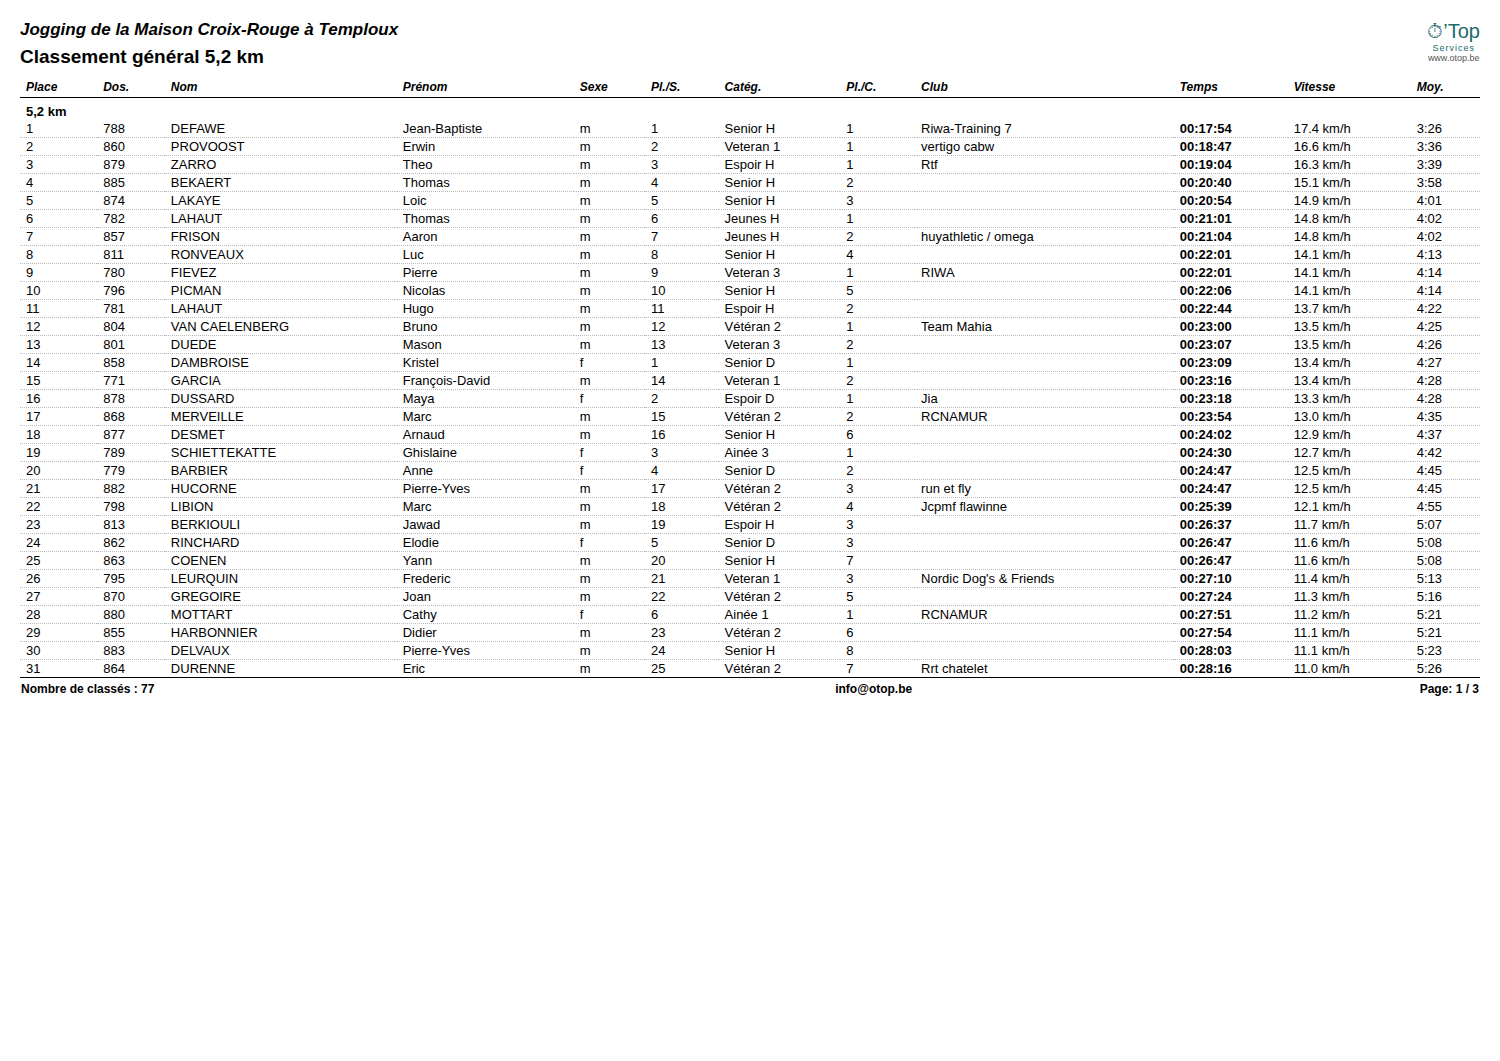Jogging de la Maison Croix-Rouge à Temploux
Classement général 5,2 km
⏱’Top
Services
www.otop.be
| Place | Dos. | Nom | Prénom | Sexe | Pl./S. | Catég. | Pl./C. | Club | Temps | Vitesse | Moy. |
| --- | --- | --- | --- | --- | --- | --- | --- | --- | --- | --- | --- |
| 5,2 km |
| 1 | 788 | DEFAWE | Jean-Baptiste | m | 1 | Senior H | 1 | Riwa-Training 7 | 00:17:54 | 17.4 km/h | 3:26 |
| 2 | 860 | PROVOOST | Erwin | m | 2 | Veteran 1 | 1 | vertigo cabw | 00:18:47 | 16.6 km/h | 3:36 |
| 3 | 879 | ZARRO | Theo | m | 3 | Espoir H | 1 | Rtf | 00:19:04 | 16.3 km/h | 3:39 |
| 4 | 885 | BEKAERT | Thomas | m | 4 | Senior H | 2 | | 00:20:40 | 15.1 km/h | 3:58 |
| 5 | 874 | LAKAYE | Loic | m | 5 | Senior H | 3 | | 00:20:54 | 14.9 km/h | 4:01 |
| 6 | 782 | LAHAUT | Thomas | m | 6 | Jeunes H | 1 | | 00:21:01 | 14.8 km/h | 4:02 |
| 7 | 857 | FRISON | Aaron | m | 7 | Jeunes H | 2 | huyathletic / omega | 00:21:04 | 14.8 km/h | 4:02 |
| 8 | 811 | RONVEAUX | Luc | m | 8 | Senior H | 4 | | 00:22:01 | 14.1 km/h | 4:13 |
| 9 | 780 | FIEVEZ | Pierre | m | 9 | Veteran 3 | 1 | RIWA | 00:22:01 | 14.1 km/h | 4:14 |
| 10 | 796 | PICMAN | Nicolas | m | 10 | Senior H | 5 | | 00:22:06 | 14.1 km/h | 4:14 |
| 11 | 781 | LAHAUT | Hugo | m | 11 | Espoir H | 2 | | 00:22:44 | 13.7 km/h | 4:22 |
| 12 | 804 | VAN CAELENBERG | Bruno | m | 12 | Vétéran 2 | 1 | Team Mahia | 00:23:00 | 13.5 km/h | 4:25 |
| 13 | 801 | DUEDE | Mason | m | 13 | Veteran 3 | 2 | | 00:23:07 | 13.5 km/h | 4:26 |
| 14 | 858 | DAMBROISE | Kristel | f | 1 | Senior D | 1 | | 00:23:09 | 13.4 km/h | 4:27 |
| 15 | 771 | GARCIA | François-David | m | 14 | Veteran 1 | 2 | | 00:23:16 | 13.4 km/h | 4:28 |
| 16 | 878 | DUSSARD | Maya | f | 2 | Espoir D | 1 | Jia | 00:23:18 | 13.3 km/h | 4:28 |
| 17 | 868 | MERVEILLE | Marc | m | 15 | Vétéran 2 | 2 | RCNAMUR | 00:23:54 | 13.0 km/h | 4:35 |
| 18 | 877 | DESMET | Arnaud | m | 16 | Senior H | 6 | | 00:24:02 | 12.9 km/h | 4:37 |
| 19 | 789 | SCHIETTEKATTE | Ghislaine | f | 3 | Ainée 3 | 1 | | 00:24:30 | 12.7 km/h | 4:42 |
| 20 | 779 | BARBIER | Anne | f | 4 | Senior D | 2 | | 00:24:47 | 12.5 km/h | 4:45 |
| 21 | 882 | HUCORNE | Pierre-Yves | m | 17 | Vétéran 2 | 3 | run et fly | 00:24:47 | 12.5 km/h | 4:45 |
| 22 | 798 | LIBION | Marc | m | 18 | Vétéran 2 | 4 | Jcpmf flawinne | 00:25:39 | 12.1 km/h | 4:55 |
| 23 | 813 | BERKIOULI | Jawad | m | 19 | Espoir H | 3 | | 00:26:37 | 11.7 km/h | 5:07 |
| 24 | 862 | RINCHARD | Elodie | f | 5 | Senior D | 3 | | 00:26:47 | 11.6 km/h | 5:08 |
| 25 | 863 | COENEN | Yann | m | 20 | Senior H | 7 | | 00:26:47 | 11.6 km/h | 5:08 |
| 26 | 795 | LEURQUIN | Frederic | m | 21 | Veteran 1 | 3 | Nordic Dog's & Friends | 00:27:10 | 11.4 km/h | 5:13 |
| 27 | 870 | GREGOIRE | Joan | m | 22 | Vétéran 2 | 5 | | 00:27:24 | 11.3 km/h | 5:16 |
| 28 | 880 | MOTTART | Cathy | f | 6 | Ainée 1 | 1 | RCNAMUR | 00:27:51 | 11.2 km/h | 5:21 |
| 29 | 855 | HARBONNIER | Didier | m | 23 | Vétéran 2 | 6 | | 00:27:54 | 11.1 km/h | 5:21 |
| 30 | 883 | DELVAUX | Pierre-Yves | m | 24 | Senior H | 8 | | 00:28:03 | 11.1 km/h | 5:23 |
| 31 | 864 | DURENNE | Eric | m | 25 | Vétéran 2 | 7 | Rrt chatelet | 00:28:16 | 11.0 km/h | 5:26 |
| Nombre de classés : 77 | info@otop.be | Page: 1 / 3 |